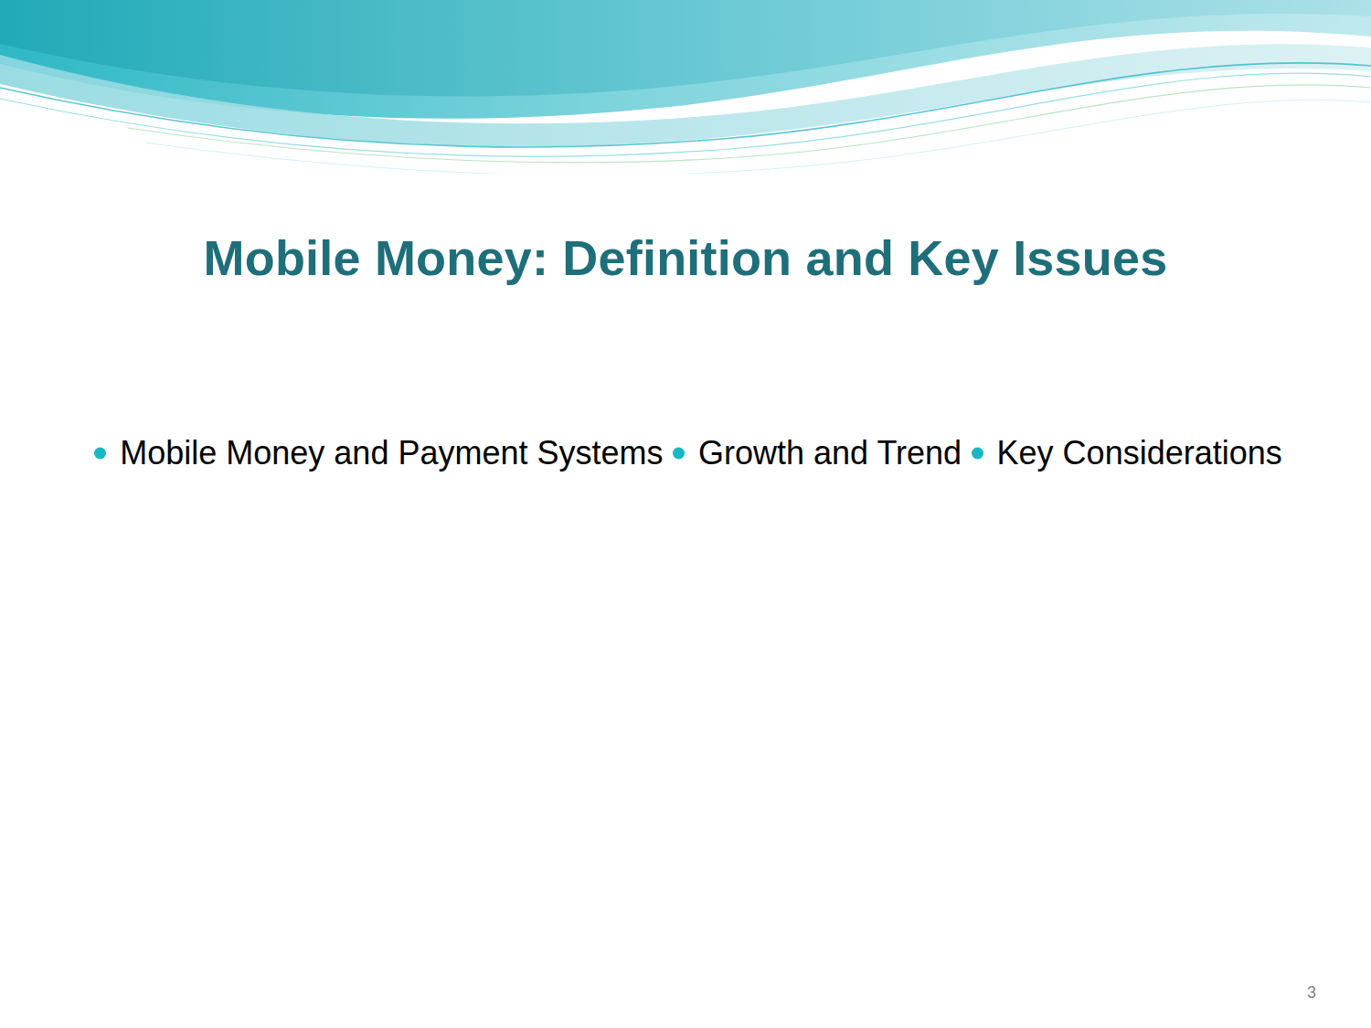Mobile Money: Definition and Key Issues
Mobile Money and Payment Systems
Growth and Trend
Key Considerations
3